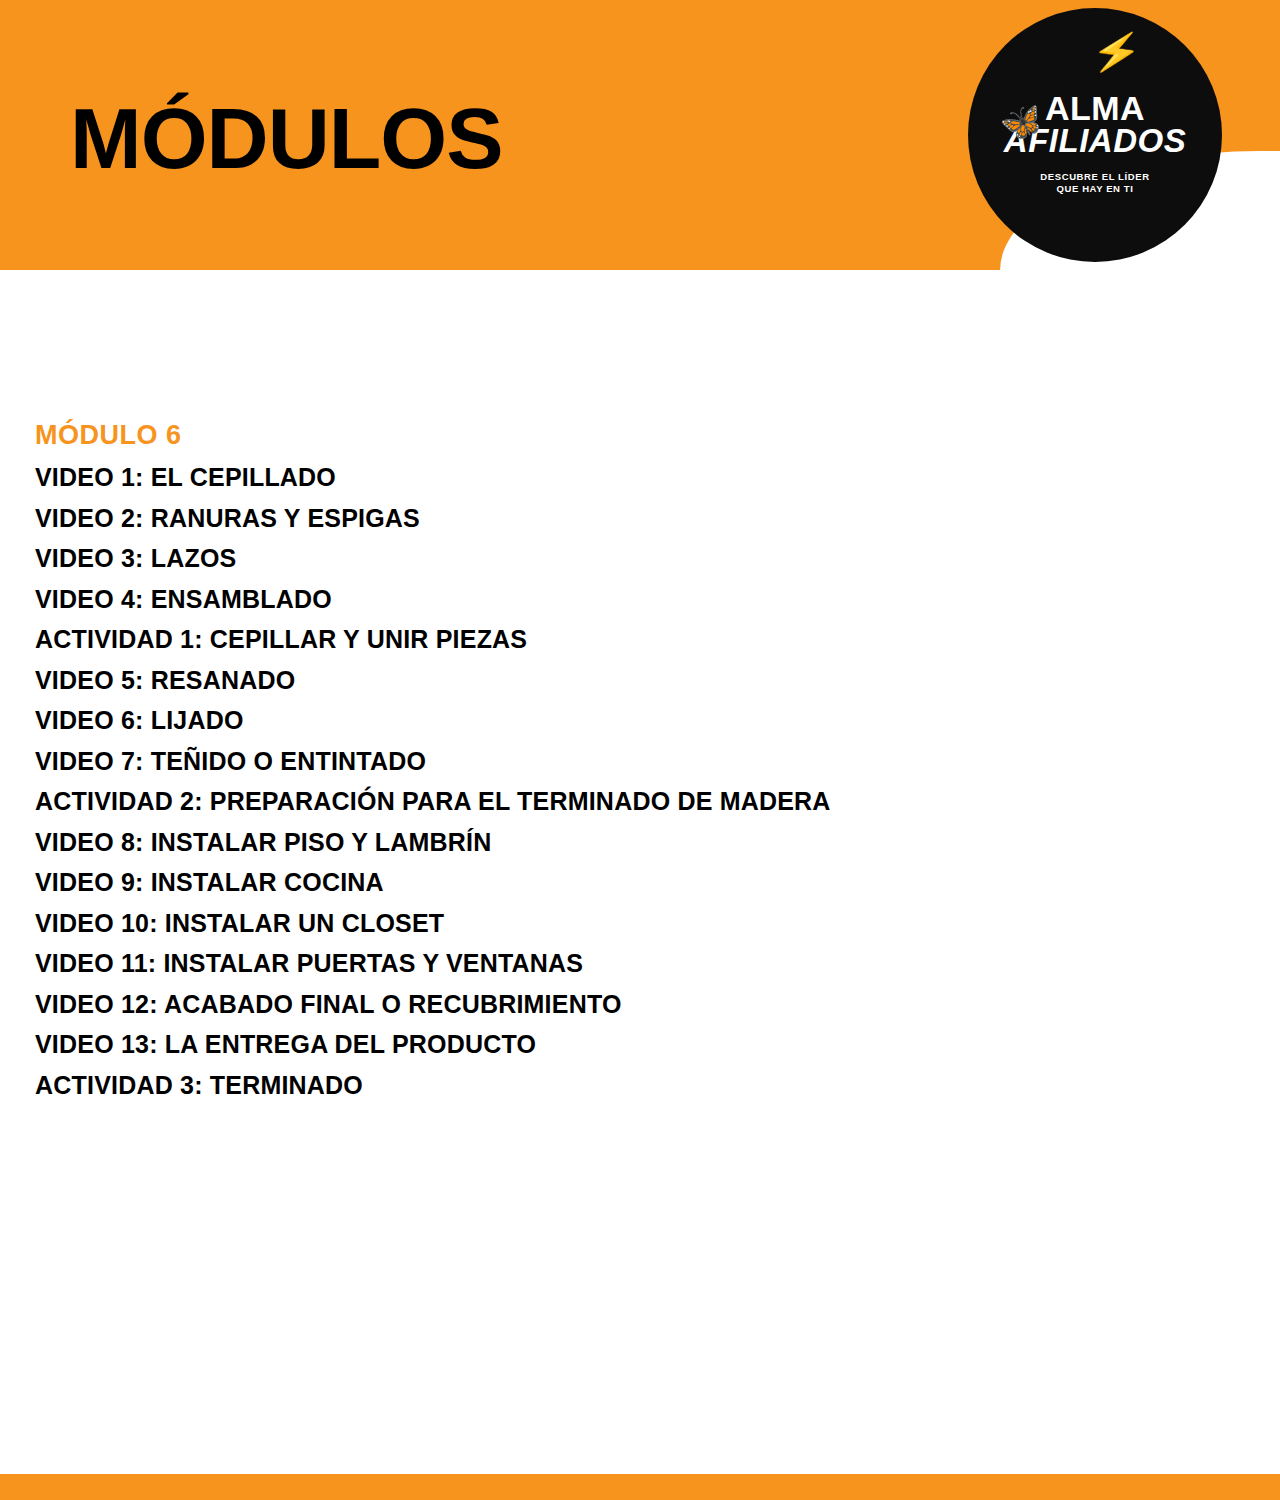MÓDULOS
⚡ 🦋
ALMA
AFILIADOS
DESCUBRE EL LÍDER
QUE HAY EN TI
MÓDULO 6
VIDEO 1: EL CEPILLADO
VIDEO 2: RANURAS Y ESPIGAS
VIDEO 3: LAZOS
VIDEO 4: ENSAMBLADO
ACTIVIDAD 1: CEPILLAR Y UNIR PIEZAS
VIDEO 5: RESANADO
VIDEO 6: LIJADO
VIDEO 7: TEÑIDO O ENTINTADO
ACTIVIDAD 2: PREPARACIÓN PARA EL TERMINADO DE MADERA
VIDEO 8: INSTALAR PISO Y LAMBRÍN
VIDEO 9: INSTALAR COCINA
VIDEO 10: INSTALAR UN CLOSET
VIDEO 11: INSTALAR PUERTAS Y VENTANAS
VIDEO 12: ACABADO FINAL O RECUBRIMIENTO
VIDEO 13: LA ENTREGA DEL PRODUCTO
ACTIVIDAD 3: TERMINADO